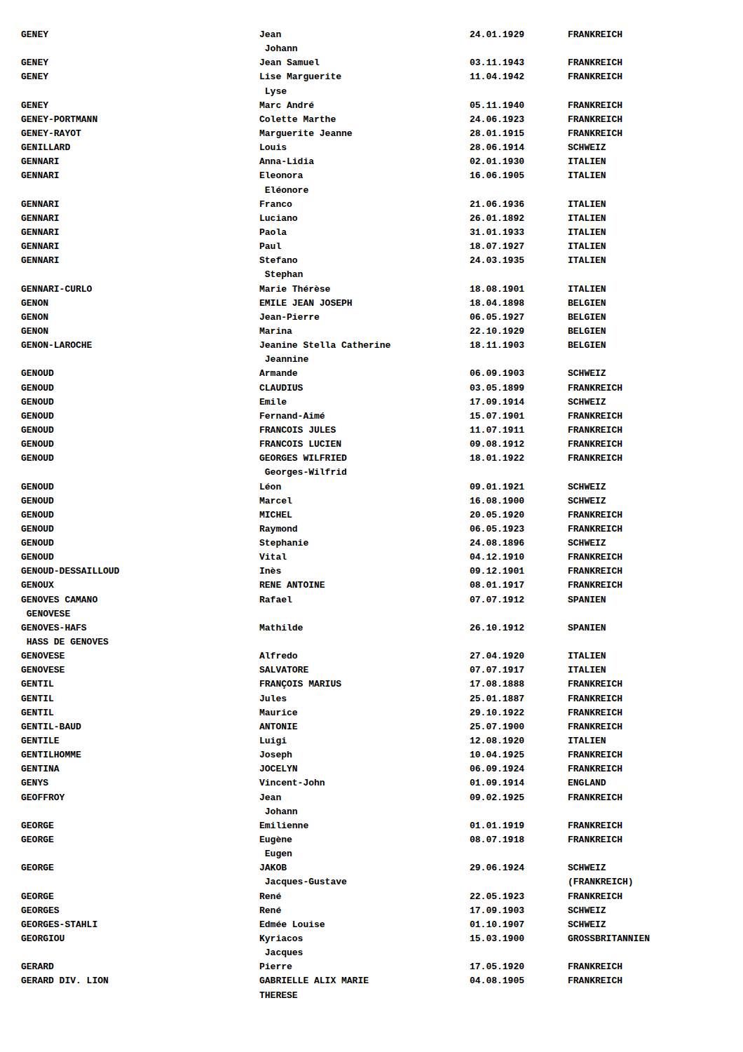| GENEY | Jean | 24.01.1929 | FRANKREICH |
| | Johann | | |
| GENEY | Jean Samuel | 03.11.1943 | FRANKREICH |
| GENEY | Lise Marguerite | 11.04.1942 | FRANKREICH |
| | Lyse | | |
| GENEY | Marc André | 05.11.1940 | FRANKREICH |
| GENEY-PORTMANN | Colette Marthe | 24.06.1923 | FRANKREICH |
| GENEY-RAYOT | Marguerite Jeanne | 28.01.1915 | FRANKREICH |
| GENILLARD | Louis | 28.06.1914 | SCHWEIZ |
| GENNARI | Anna-Lidia | 02.01.1930 | ITALIEN |
| GENNARI | Eleonora | 16.06.1905 | ITALIEN |
| | Eléonore | | |
| GENNARI | Franco | 21.06.1936 | ITALIEN |
| GENNARI | Luciano | 26.01.1892 | ITALIEN |
| GENNARI | Paola | 31.01.1933 | ITALIEN |
| GENNARI | Paul | 18.07.1927 | ITALIEN |
| GENNARI | Stefano | 24.03.1935 | ITALIEN |
| | Stephan | | |
| GENNARI-CURLO | Marie Thérèse | 18.08.1901 | ITALIEN |
| GENON | EMILE JEAN JOSEPH | 18.04.1898 | BELGIEN |
| GENON | Jean-Pierre | 06.05.1927 | BELGIEN |
| GENON | Marina | 22.10.1929 | BELGIEN |
| GENON-LAROCHE | Jeanine Stella Catherine | 18.11.1903 | BELGIEN |
| | Jeannine | | |
| GENOUD | Armande | 06.09.1903 | SCHWEIZ |
| GENOUD | CLAUDIUS | 03.05.1899 | FRANKREICH |
| GENOUD | Emile | 17.09.1914 | SCHWEIZ |
| GENOUD | Fernand-Aimé | 15.07.1901 | FRANKREICH |
| GENOUD | FRANCOIS JULES | 11.07.1911 | FRANKREICH |
| GENOUD | FRANCOIS LUCIEN | 09.08.1912 | FRANKREICH |
| GENOUD | GEORGES WILFRIED | 18.01.1922 | FRANKREICH |
| | Georges-Wilfrid | | |
| GENOUD | Léon | 09.01.1921 | SCHWEIZ |
| GENOUD | Marcel | 16.08.1900 | SCHWEIZ |
| GENOUD | MICHEL | 20.05.1920 | FRANKREICH |
| GENOUD | Raymond | 06.05.1923 | FRANKREICH |
| GENOUD | Stephanie | 24.08.1896 | SCHWEIZ |
| GENOUD | Vital | 04.12.1910 | FRANKREICH |
| GENOUD-DESSAILLOUD | Inès | 09.12.1901 | FRANKREICH |
| GENOUX | RENE ANTOINE | 08.01.1917 | FRANKREICH |
| GENOVES CAMANO | Rafael | 07.07.1912 | SPANIEN |
| GENOVESE | | | |
| GENOVES-HAFS | Mathilde | 26.10.1912 | SPANIEN |
| HASS DE GENOVES | | | |
| GENOVESE | Alfredo | 27.04.1920 | ITALIEN |
| GENOVESE | SALVATORE | 07.07.1917 | ITALIEN |
| GENTIL | FRANÇOIS MARIUS | 17.08.1888 | FRANKREICH |
| GENTIL | Jules | 25.01.1887 | FRANKREICH |
| GENTIL | Maurice | 29.10.1922 | FRANKREICH |
| GENTIL-BAUD | ANTONIE | 25.07.1900 | FRANKREICH |
| GENTILE | Luigi | 12.08.1920 | ITALIEN |
| GENTILHOMME | Joseph | 10.04.1925 | FRANKREICH |
| GENTINA | JOCELYN | 06.09.1924 | FRANKREICH |
| GENYS | Vincent-John | 01.09.1914 | ENGLAND |
| GEOFFROY | Jean | 09.02.1925 | FRANKREICH |
| | Johann | | |
| GEORGE | Emilienne | 01.01.1919 | FRANKREICH |
| GEORGE | Eugène | 08.07.1918 | FRANKREICH |
| | Eugen | | |
| GEORGE | JAKOB | 29.06.1924 | SCHWEIZ |
| | Jacques-Gustave | | (FRANKREICH) |
| GEORGE | René | 22.05.1923 | FRANKREICH |
| GEORGES | René | 17.09.1903 | SCHWEIZ |
| GEORGES-STAHLI | Edmée Louise | 01.10.1907 | SCHWEIZ |
| GEORGIOU | Kyriacos | 15.03.1900 | GROSSBRITANNIEN |
| | Jacques | | |
| GERARD | Pierre | 17.05.1920 | FRANKREICH |
| GERARD DIV. LION | GABRIELLE ALIX MARIE | 04.08.1905 | FRANKREICH |
| | THERESE | | |